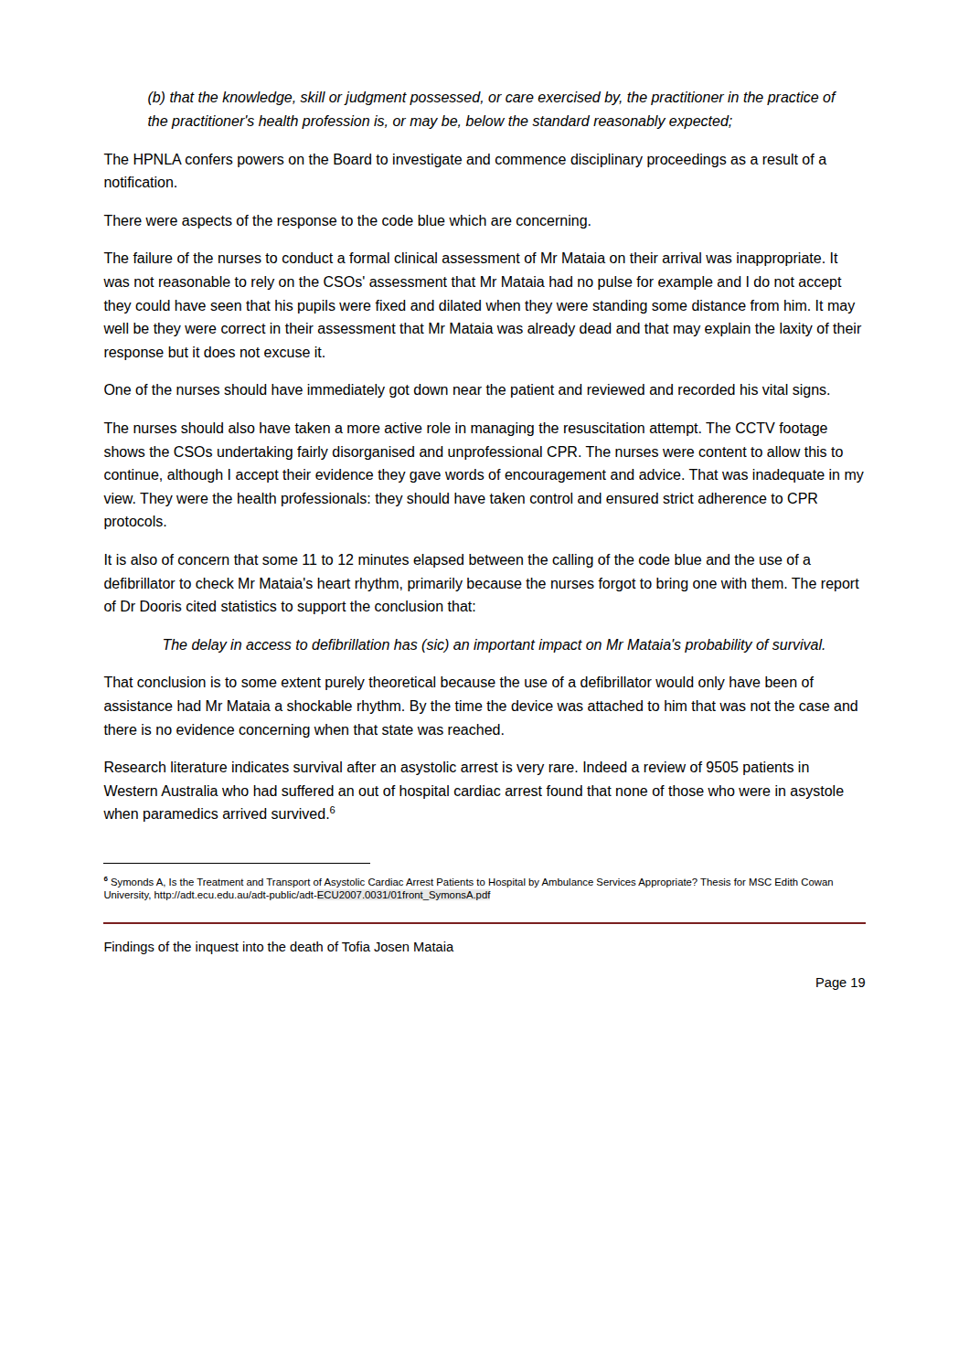(b) that the knowledge, skill or judgment possessed, or care exercised by, the practitioner in the practice of the practitioner's health profession is, or may be, below the standard reasonably expected;
The HPNLA confers powers on the Board to investigate and commence disciplinary proceedings as a result of a notification.
There were aspects of the response to the code blue which are concerning.
The failure of the nurses to conduct a formal clinical assessment of Mr Mataia on their arrival was inappropriate. It was not reasonable to rely on the CSOs' assessment that Mr Mataia had no pulse for example and I do not accept they could have seen that his pupils were fixed and dilated when they were standing some distance from him. It may well be they were correct in their assessment that Mr Mataia was already dead and that may explain the laxity of their response but it does not excuse it.
One of the nurses should have immediately got down near the patient and reviewed and recorded his vital signs.
The nurses should also have taken a more active role in managing the resuscitation attempt. The CCTV footage shows the CSOs undertaking fairly disorganised and unprofessional CPR. The nurses were content to allow this to continue, although I accept their evidence they gave words of encouragement and advice. That was inadequate in my view. They were the health professionals: they should have taken control and ensured strict adherence to CPR protocols.
It is also of concern that some 11 to 12 minutes elapsed between the calling of the code blue and the use of a defibrillator to check Mr Mataia's heart rhythm, primarily because the nurses forgot to bring one with them. The report of Dr Dooris cited statistics to support the conclusion that:
The delay in access to defibrillation has (sic) an important impact on Mr Mataia's probability of survival.
That conclusion is to some extent purely theoretical because the use of a defibrillator would only have been of assistance had Mr Mataia a shockable rhythm. By the time the device was attached to him that was not the case and there is no evidence concerning when that state was reached.
Research literature indicates survival after an asystolic arrest is very rare. Indeed a review of 9505 patients in Western Australia who had suffered an out of hospital cardiac arrest found that none of those who were in asystole when paramedics arrived survived.6
6 Symonds A, Is the Treatment and Transport of Asystolic Cardiac Arrest Patients to Hospital by Ambulance Services Appropriate? Thesis for MSC Edith Cowan University, http://adt.ecu.edu.au/adt-public/adt-ECU2007.0031/01front_SymonsA.pdf
Findings of the inquest into the death of Tofia Josen Mataia
Page 19